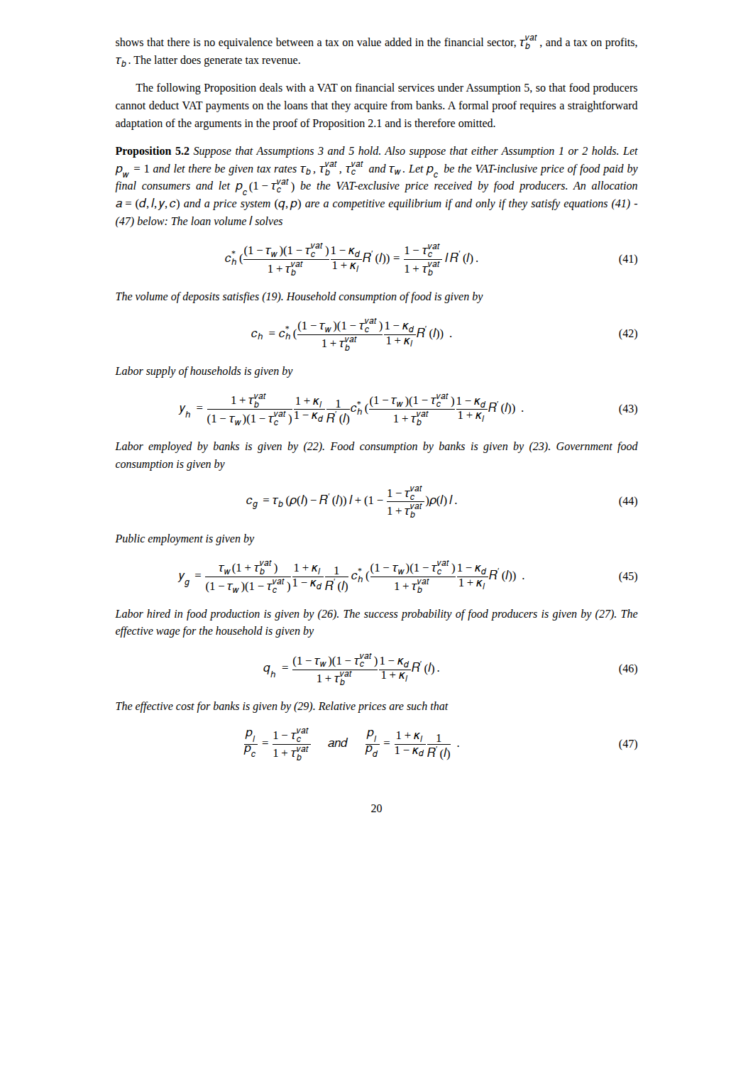shows that there is no equivalence between a tax on value added in the financial sector, τbvat, and a tax on profits, τb. The latter does generate tax revenue.
The following Proposition deals with a VAT on financial services under Assumption 5, so that food producers cannot deduct VAT payments on the loans that they acquire from banks. A formal proof requires a straightforward adaptation of the arguments in the proof of Proposition 2.1 and is therefore omitted.
Proposition 5.2 Suppose that Assumptions 3 and 5 hold. Also suppose that either Assumption 1 or 2 holds. Let pw=1 and let there be given tax rates τb, τbvat, τcvat and τw. Let pc be the VAT-inclusive price of food paid by final consumers and let pc(1−τcvat) be the VAT-exclusive price received by food producers. An allocation a=(d,l,y,c) and a price system (q,p) are a competitive equilibrium if and only if they satisfy equations (41) - (47) below: The loan volume l solves
ch* ( (1−τw)(1−τcvat) 1+τbvat 1−κd 1+κl R′(l) ) = 1−τcvat 1+τbvat l R′(l) .
(41)
The volume of deposits satisfies (19). Household consumption of food is given by
ch = ch* ( (1−τw)(1−τcvat) 1+τbvat 1−κd 1+κl R′(l) ) .
(42)
Labor supply of households is given by
yh = 1+τbvat (1−τw)(1−τcvat) 1+κl 1−κd 1 R′(l) ch* ( (1−τw)(1−τcvat) 1+τbvat 1−κd 1+κl R′(l) ) .
(43)
Labor employed by banks is given by (22). Food consumption by banks is given by (23). Government food consumption is given by
cg = τb (ρ(l)−R′(l)) l+ ( 1− 1−τcvat 1+τbvat ) ρ(l) l .
(44)
Public employment is given by
yg = τw(1+τbvat) (1−τw)(1−τcvat) 1+κl 1−κd 1 R′(l) ch* ( (1−τw)(1−τcvat) 1+τbvat 1−κd 1+κl R′(l) ) .
(45)
Labor hired in food production is given by (26). The success probability of food producers is given by (27). The effective wage for the household is given by
qh = (1−τw)(1−τcvat) 1+τbvat 1−κd 1+κl R′(l) .
(46)
The effective cost for banks is given by (29). Relative prices are such that
pl pc = 1−τcvat 1+τbvat and pl pd = 1+κl 1−κd 1 R′(l) .
(47)
20